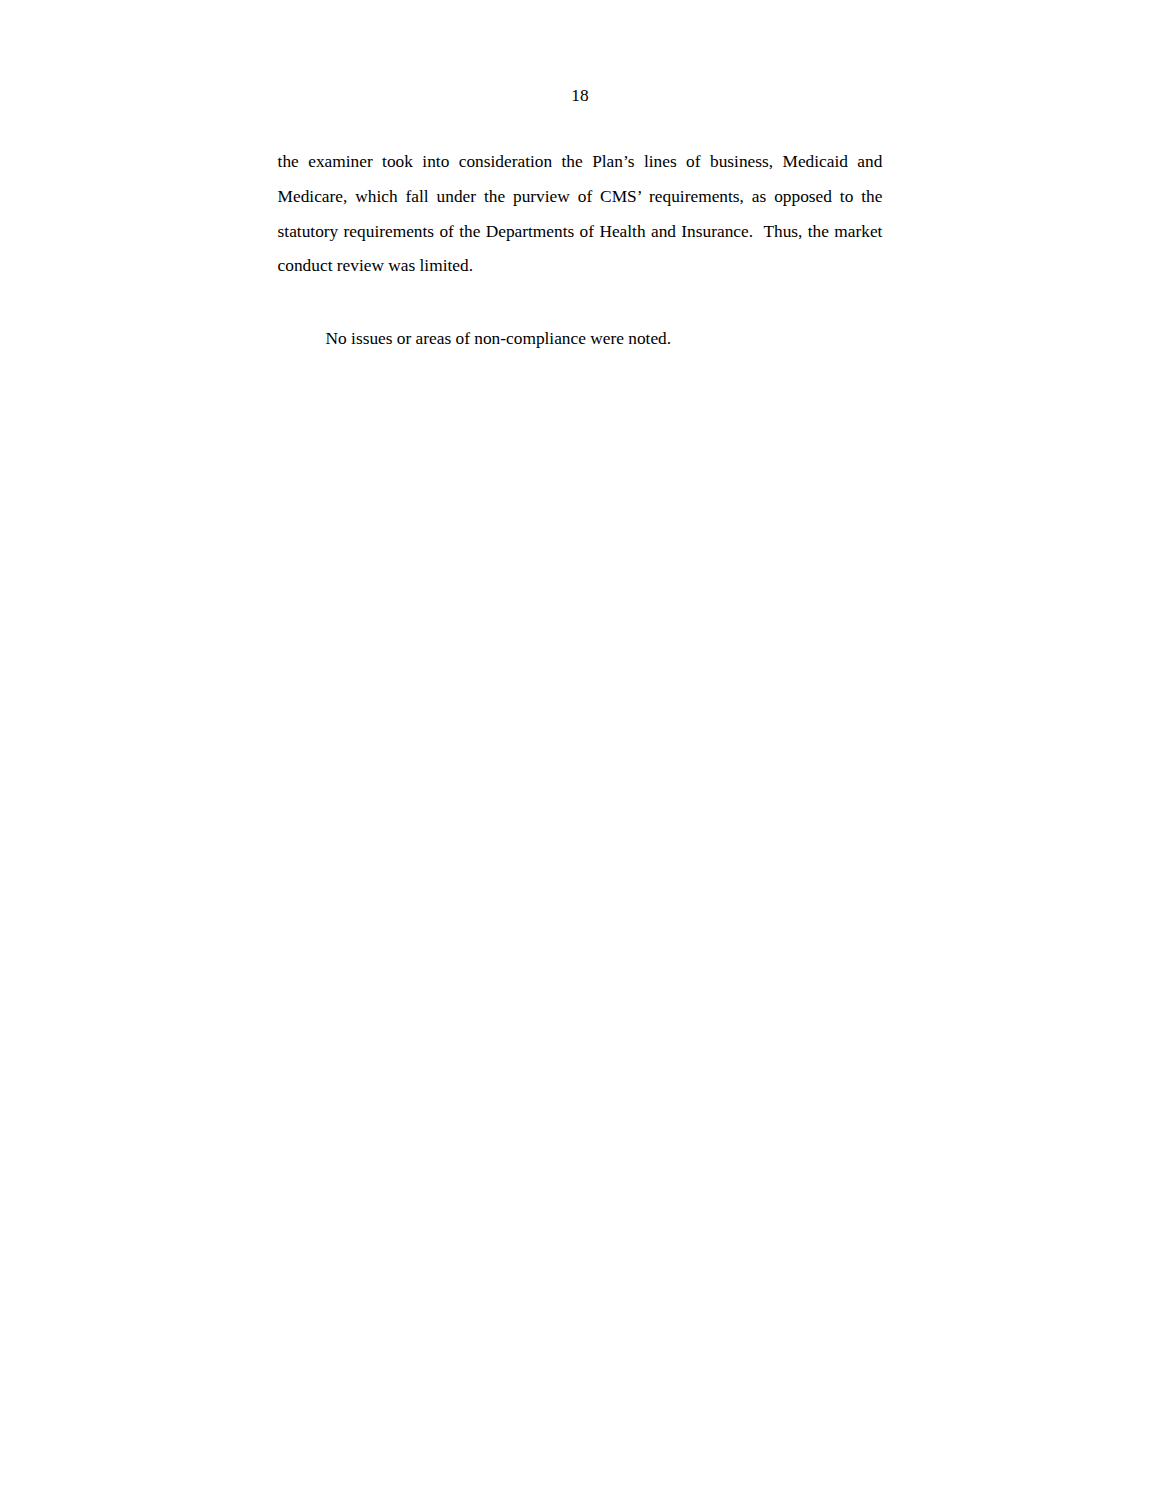18
the examiner took into consideration the Plan’s lines of business, Medicaid and Medicare, which fall under the purview of CMS’ requirements, as opposed to the statutory requirements of the Departments of Health and Insurance. Thus, the market conduct review was limited.
No issues or areas of non-compliance were noted.